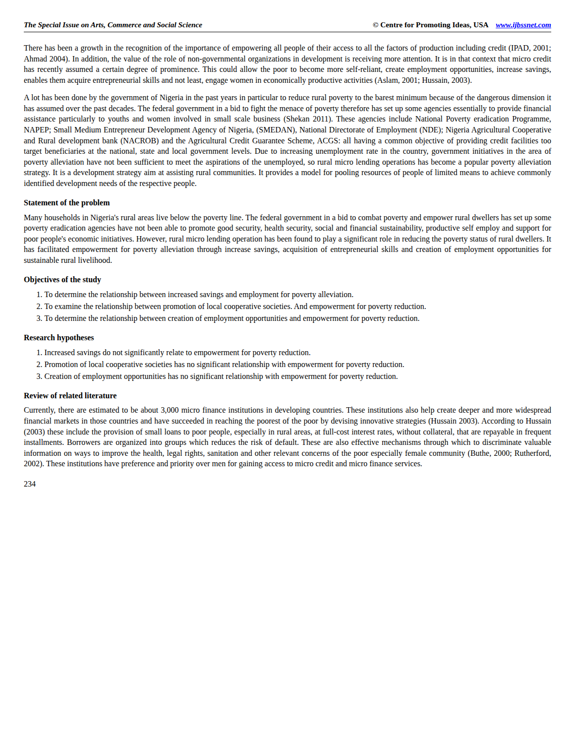The Special Issue on Arts, Commerce and Social Science © Centre for Promoting Ideas, USA www.ijbssnet.com
There has been a growth in the recognition of the importance of empowering all people of their access to all the factors of production including credit (IPAD, 2001; Ahmad 2004). In addition, the value of the role of non-governmental organizations in development is receiving more attention. It is in that context that micro credit has recently assumed a certain degree of prominence. This could allow the poor to become more self-reliant, create employment opportunities, increase savings, enables them acquire entrepreneurial skills and not least, engage women in economically productive activities (Aslam, 2001; Hussain, 2003).
A lot has been done by the government of Nigeria in the past years in particular to reduce rural poverty to the barest minimum because of the dangerous dimension it has assumed over the past decades. The federal government in a bid to fight the menace of poverty therefore has set up some agencies essentially to provide financial assistance particularly to youths and women involved in small scale business (Shekan 2011). These agencies include National Poverty eradication Programme, NAPEP; Small Medium Entrepreneur Development Agency of Nigeria, (SMEDAN), National Directorate of Employment (NDE); Nigeria Agricultural Cooperative and Rural development bank (NACROB) and the Agricultural Credit Guarantee Scheme, ACGS: all having a common objective of providing credit facilities too target beneficiaries at the national, state and local government levels. Due to increasing unemployment rate in the country, government initiatives in the area of poverty alleviation have not been sufficient to meet the aspirations of the unemployed, so rural micro lending operations has become a popular poverty alleviation strategy. It is a development strategy aim at assisting rural communities. It provides a model for pooling resources of people of limited means to achieve commonly identified development needs of the respective people.
Statement of the problem
Many households in Nigeria's rural areas live below the poverty line. The federal government in a bid to combat poverty and empower rural dwellers has set up some poverty eradication agencies have not been able to promote good security, health security, social and financial sustainability, productive self employ and support for poor people's economic initiatives. However, rural micro lending operation has been found to play a significant role in reducing the poverty status of rural dwellers. It has facilitated empowerment for poverty alleviation through increase savings, acquisition of entrepreneurial skills and creation of employment opportunities for sustainable rural livelihood.
Objectives of the study
To determine the relationship between increased savings and employment for poverty alleviation.
To examine the relationship between promotion of local cooperative societies. And empowerment for poverty reduction.
To determine the relationship between creation of employment opportunities and empowerment for poverty reduction.
Research hypotheses
Increased savings do not significantly relate to empowerment for poverty reduction.
Promotion of local cooperative societies has no significant relationship with empowerment for poverty reduction.
Creation of employment opportunities has no significant relationship with empowerment for poverty reduction.
Review of related literature
Currently, there are estimated to be about 3,000 micro finance institutions in developing countries. These institutions also help create deeper and more widespread financial markets in those countries and have succeeded in reaching the poorest of the poor by devising innovative strategies (Hussain 2003). According to Hussain (2003) these include the provision of small loans to poor people, especially in rural areas, at full-cost interest rates, without collateral, that are repayable in frequent installments. Borrowers are organized into groups which reduces the risk of default. These are also effective mechanisms through which to discriminate valuable information on ways to improve the health, legal rights, sanitation and other relevant concerns of the poor especially female community (Buthe, 2000; Rutherford, 2002). These institutions have preference and priority over men for gaining access to micro credit and micro finance services.
234